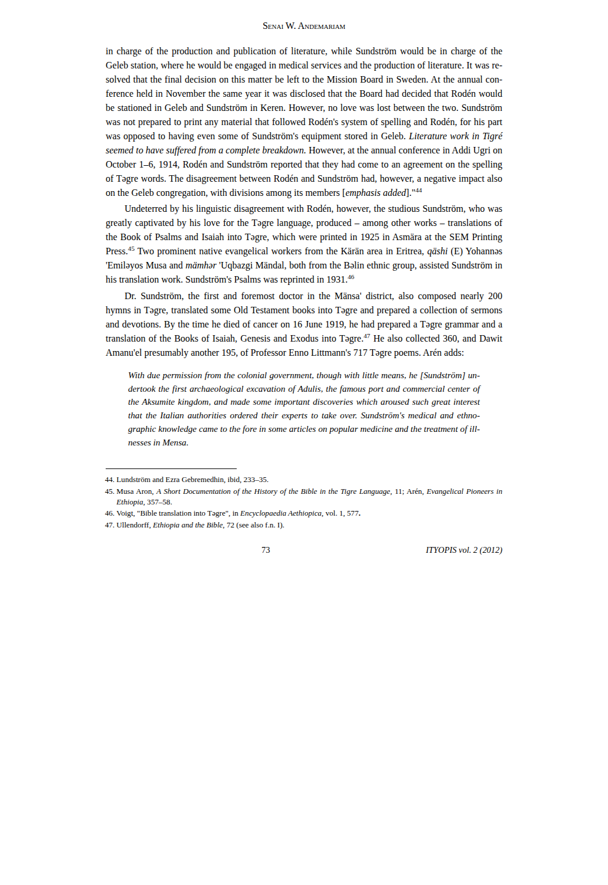Senai W. Andemariam
in charge of the production and publication of literature, while Sundström would be in charge of the Geleb station, where he would be engaged in medical services and the production of literature. It was resolved that the final decision on this matter be left to the Mission Board in Sweden. At the annual conference held in November the same year it was disclosed that the Board had decided that Rodén would be stationed in Geleb and Sundström in Keren. However, no love was lost between the two. Sundström was not prepared to print any material that followed Rodén's system of spelling and Rodén, for his part was opposed to having even some of Sundström's equipment stored in Geleb. Literature work in Tigré seemed to have suffered from a complete breakdown. However, at the annual conference in Addi Ugri on October 1–6, 1914, Rodén and Sundström reported that they had come to an agreement on the spelling of Təgre words. The disagreement between Rodén and Sundström had, however, a negative impact also on the Geleb congregation, with divisions among its members [emphasis added]."44
Undeterred by his linguistic disagreement with Rodén, however, the studious Sundström, who was greatly captivated by his love for the Təgre language, produced – among other works – translations of the Book of Psalms and Isaiah into Təgre, which were printed in 1925 in Asmära at the SEM Printing Press.45 Two prominent native evangelical workers from the Kärän area in Eritrea, qäshi (E) Yohannəs 'Emiləyos Musa and mämhər 'Uqbazgi Mändal, both from the Bəlin ethnic group, assisted Sundström in his translation work. Sundström's Psalms was reprinted in 1931.46
Dr. Sundström, the first and foremost doctor in the Mänsa' district, also composed nearly 200 hymns in Təgre, translated some Old Testament books into Təgre and prepared a collection of sermons and devotions. By the time he died of cancer on 16 June 1919, he had prepared a Təgre grammar and a translation of the Books of Isaiah, Genesis and Exodus into Təgre.47 He also collected 360, and Dawit Amanu'el presumably another 195, of Professor Enno Littmann's 717 Təgre poems. Arén adds:
With due permission from the colonial government, though with little means, he [Sundström] undertook the first archaeological excavation of Adulis, the famous port and commercial center of the Aksumite kingdom, and made some important discoveries which aroused such great interest that the Italian authorities ordered their experts to take over. Sundström's medical and ethnographic knowledge came to the fore in some articles on popular medicine and the treatment of illnesses in Mensa.
Lundström and Ezra Gebremedhin, ibid, 233–35.
Musa Aron, A Short Documentation of the History of the Bible in the Tigre Language, 11; Arén, Evangelical Pioneers in Ethiopia, 357–58.
Voigt, "Bible translation into Təgre", in Encyclopaedia Aethiopica, vol. 1, 577.
Ullendorff, Ethiopia and the Bible, 72 (see also f.n. I).
73 ITYOPIS vol. 2 (2012)